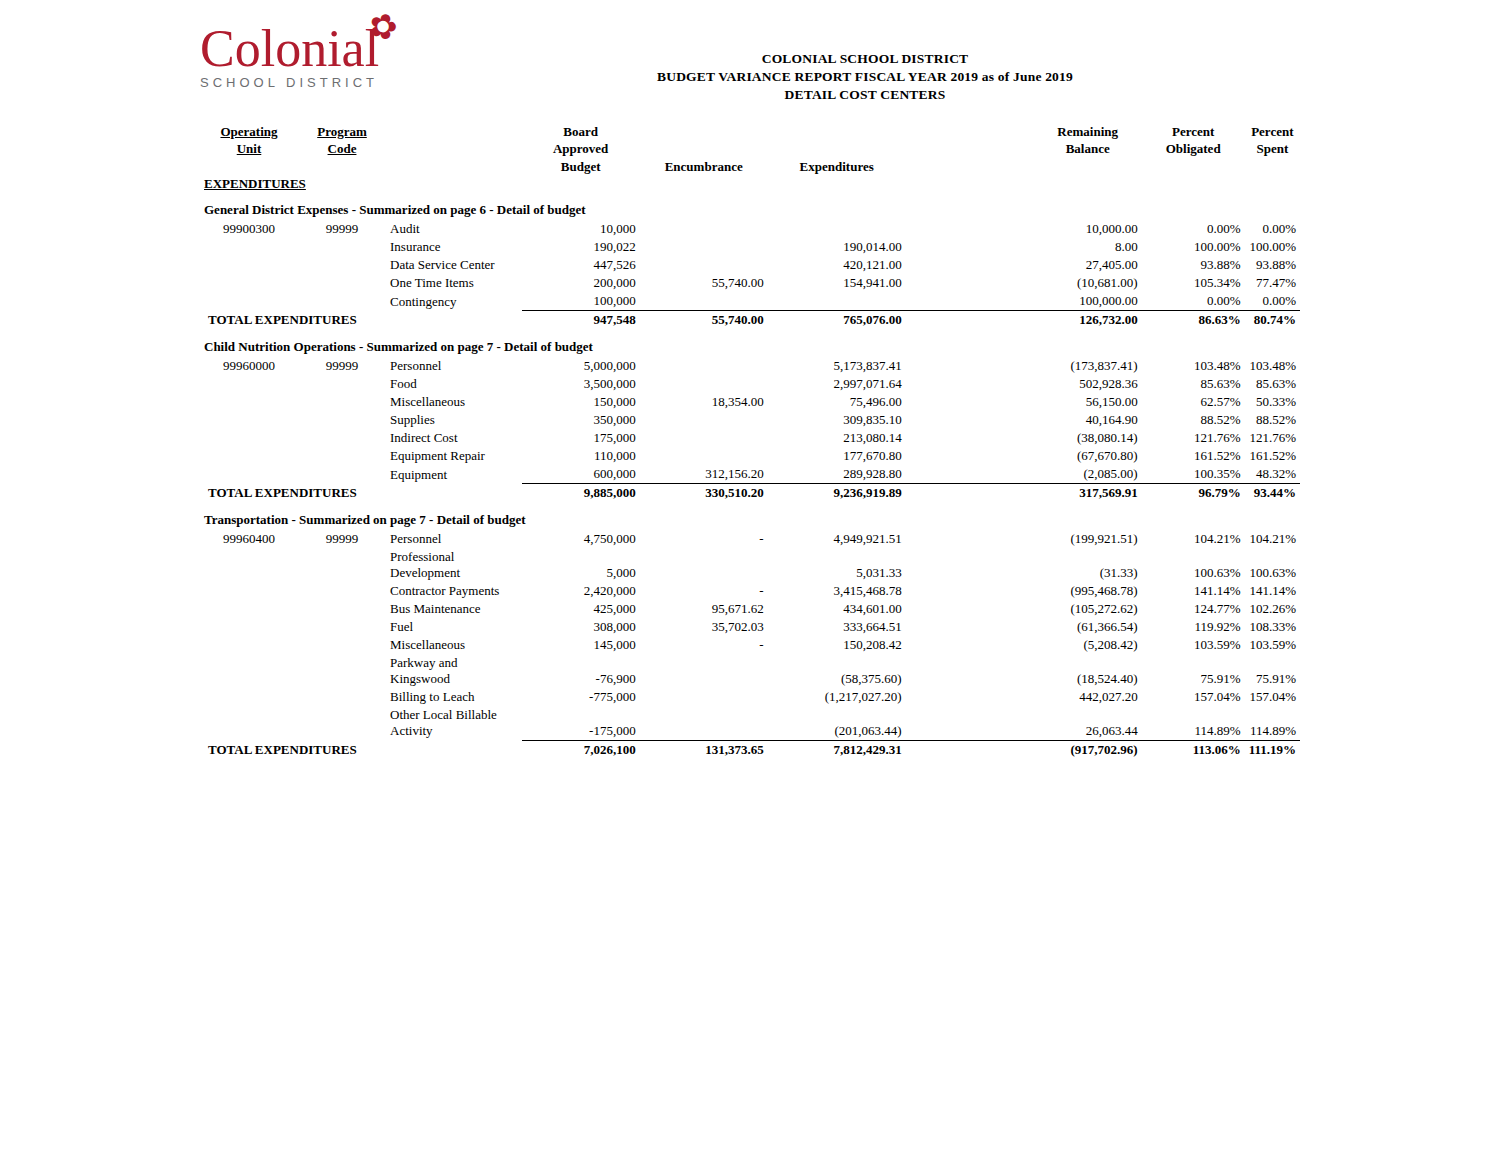Colonial✿
SCHOOL DISTRICT
COLONIAL SCHOOL DISTRICT
BUDGET VARIANCE REPORT FISCAL YEAR 2019 as of June 2019
DETAIL COST CENTERS
| EXPENDITURES |
| Operating | Program | | Board | | | | Remaining | Percent | Percent |
| Unit | Code | | Approved | | | | Balance | Obligated | Spent |
| | | | Budget | Encumbrance | Expenditures | | | | |
| General District Expenses - Summarized on page 6 - Detail of budget |
| 99900300 | 99999 | Audit | 10,000 | | | | 10,000.00 | 0.00% | 0.00% |
| | | Insurance | 190,022 | | 190,014.00 | | 8.00 | 100.00% | 100.00% |
| | | Data Service Center | 447,526 | | 420,121.00 | | 27,405.00 | 93.88% | 93.88% |
| | | One Time Items | 200,000 | 55,740.00 | 154,941.00 | | (10,681.00) | 105.34% | 77.47% |
| | | Contingency | 100,000 | | | | 100,000.00 | 0.00% | 0.00% |
| TOTAL EXPENDITURES | 947,548 | 55,740.00 | 765,076.00 | | 126,732.00 | 86.63% | 80.74% |
| Child Nutrition Operations - Summarized on page 7 - Detail of budget |
| 99960000 | 99999 | Personnel | 5,000,000 | | 5,173,837.41 | | (173,837.41) | 103.48% | 103.48% |
| | | Food | 3,500,000 | | 2,997,071.64 | | 502,928.36 | 85.63% | 85.63% |
| | | Miscellaneous | 150,000 | 18,354.00 | 75,496.00 | | 56,150.00 | 62.57% | 50.33% |
| | | Supplies | 350,000 | | 309,835.10 | | 40,164.90 | 88.52% | 88.52% |
| | | Indirect Cost | 175,000 | | 213,080.14 | | (38,080.14) | 121.76% | 121.76% |
| | | Equipment Repair | 110,000 | | 177,670.80 | | (67,670.80) | 161.52% | 161.52% |
| | | Equipment | 600,000 | 312,156.20 | 289,928.80 | | (2,085.00) | 100.35% | 48.32% |
| TOTAL EXPENDITURES | 9,885,000 | 330,510.20 | 9,236,919.89 | | 317,569.91 | 96.79% | 93.44% |
| Transportation - Summarized on page 7 - Detail of budget |
| 99960400 | 99999 | Personnel | 4,750,000 | - | 4,949,921.51 | | (199,921.51) | 104.21% | 104.21% |
| | | Professional Development | 5,000 | | 5,031.33 | | (31.33) | 100.63% | 100.63% |
| | | Contractor Payments | 2,420,000 | - | 3,415,468.78 | | (995,468.78) | 141.14% | 141.14% |
| | | Bus Maintenance | 425,000 | 95,671.62 | 434,601.00 | | (105,272.62) | 124.77% | 102.26% |
| | | Fuel | 308,000 | 35,702.03 | 333,664.51 | | (61,366.54) | 119.92% | 108.33% |
| | | Miscellaneous | 145,000 | - | 150,208.42 | | (5,208.42) | 103.59% | 103.59% |
| | | Parkway and Kingswood | -76,900 | | (58,375.60) | | (18,524.40) | 75.91% | 75.91% |
| | | Billing to Leach | -775,000 | | (1,217,027.20) | | 442,027.20 | 157.04% | 157.04% |
| | | Other Local Billable Activity | -175,000 | | (201,063.44) | | 26,063.44 | 114.89% | 114.89% |
| TOTAL EXPENDITURES | 7,026,100 | 131,373.65 | 7,812,429.31 | | (917,702.96) | 113.06% | 111.19% |